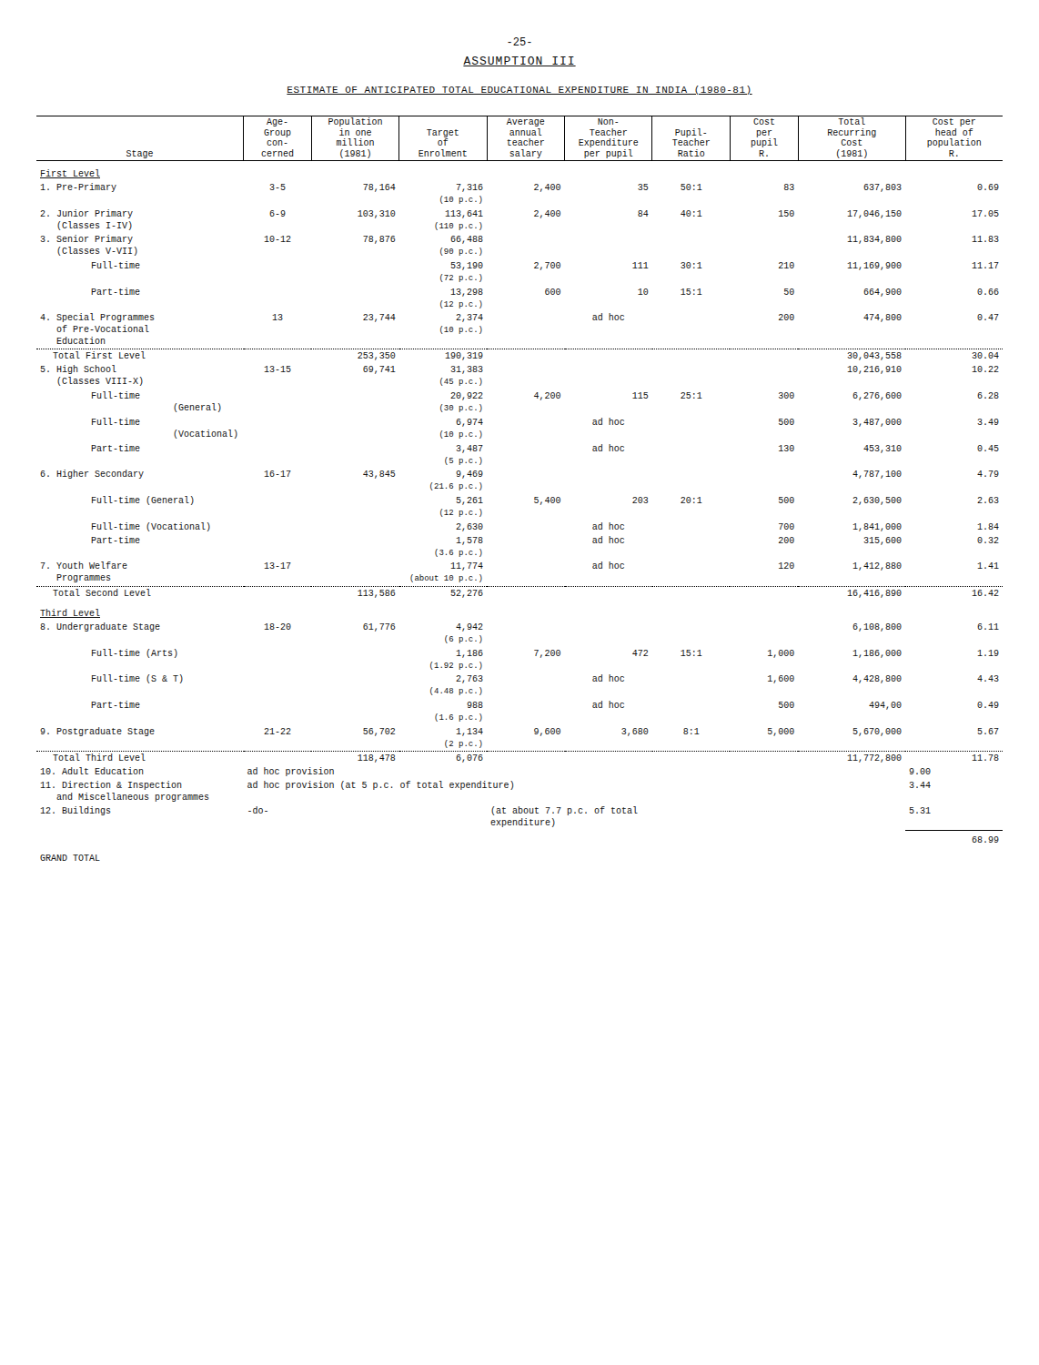-25-
ASSUMPTION III
ESTIMATE OF ANTICIPATED TOTAL EDUCATIONAL EXPENDITURE IN INDIA (1980-81)
| Stage | Age- Group con- cerned | Population in one million (1981) | Target of Enrolment | Average annual teacher salary | Non- Teacher Expenditure per pupil | Pupil- Teacher Ratio | Cost per pupil R. | Total Recurring Cost (1981) | Cost per head of population R. |
| --- | --- | --- | --- | --- | --- | --- | --- | --- | --- |
| First Level |
| 1. Pre-Primary | 3-5 | 78,164 | 7,316 (10 p.c.) | 2,400 | 35 | 50:1 | 83 | 637,803 | 0.69 |
| 2. Junior Primary (Classes I-IV) | 6-9 | 103,310 | 113,641 (110 p.c.) | 2,400 | 84 | 40:1 | 150 | 17,046,150 | 17.05 |
| 3. Senior Primary (Classes V-VII) | 10-12 | 78,876 | 66,488 (90 p.c.) | | | | | 11,834,800 | 11.83 |
| Full-time | | | 53,190 (72 p.c.) | 2,700 | 111 | 30:1 | 210 | 11,169,900 | 11.17 |
| Part-time | | | 13,298 (12 p.c.) | 600 | 10 | 15:1 | 50 | 664,900 | 0.66 |
| 4. Special Programmes of Pre-Vocational Education | 13 | 23,744 | 2,374 (10 p.c.) | | ad hoc | | 200 | 474,800 | 0.47 |
| Total First Level | | 253,350 | 190,319 | | | | | 30,043,558 | 30.04 |
| 5. High School (Classes VIII-X) | 13-15 | 69,741 | 31,383 (45 p.c.) | | | | | 10,216,910 | 10.22 |
| Full-time (General) | | | 20,922 (30 p.c.) | 4,200 | 115 | 25:1 | 300 | 6,276,600 | 6.28 |
| Full-time (Vocational) | | | 6,974 (10 p.c.) | | ad hoc | | 500 | 3,487,000 | 3.49 |
| Part-time | | | 3,487 (5 p.c.) | | ad hoc | | 130 | 453,310 | 0.45 |
| 6. Higher Secondary | 16-17 | 43,845 | 9,469 (21.6 p.c.) | | | | | 4,787,100 | 4.79 |
| Full-time (General) | | | 5,261 (12 p.c.) | 5,400 | 203 | 20:1 | 500 | 2,630,500 | 2.63 |
| Full-time (Vocational) | | | 2,630 | | ad hoc | | 700 | 1,841,000 | 1.84 |
| Part-time | | | 1,578 (3.6 p.c.) | | ad hoc | | 200 | 315,600 | 0.32 |
| 7. Youth Welfare Programmes | 13-17 | | 11,774 (about 10 p.c.) | | ad hoc | | 120 | 1,412,880 | 1.41 |
| Total Second Level | | 113,586 | 52,276 | | | | | 16,416,890 | 16.42 |
| Third Level |
| 8. Undergraduate Stage | 18-20 | 61,776 | 4,942 (6 p.c.) | | | | | 6,108,800 | 6.11 |
| Full-time (Arts) | | | 1,186 (1.92 p.c.) | 7,200 | 472 | 15:1 | 1,000 | 1,186,000 | 1.19 |
| Full-time (S & T) | | | 2,763 (4.48 p.c.) | | ad hoc | | 1,600 | 4,428,800 | 4.43 |
| Part-time | | | 988 (1.6 p.c.) | | ad hoc | | 500 | 494,00 | 0.49 |
| 9. Postgraduate Stage | 21-22 | 56,702 | 1,134 (2 p.c.) | 9,600 | 3,680 | 8:1 | 5,000 | 5,670,000 | 5.67 |
| Total Third Level | | 118,478 | 6,076 | | | | | 11,772,800 | 11.78 |
| 10. Adult Education | ad hoc provision | 9.00 |
| 11. Direction & Inspection and Miscellaneous programmes | ad hoc provision (at 5 p.c. of total expenditure) | 3.44 |
| 12. Buildings | -do- | (at about 7.7 p.c. of total expenditure) | 5.31 |
| | 68.99 |
| GRAND TOTAL | |